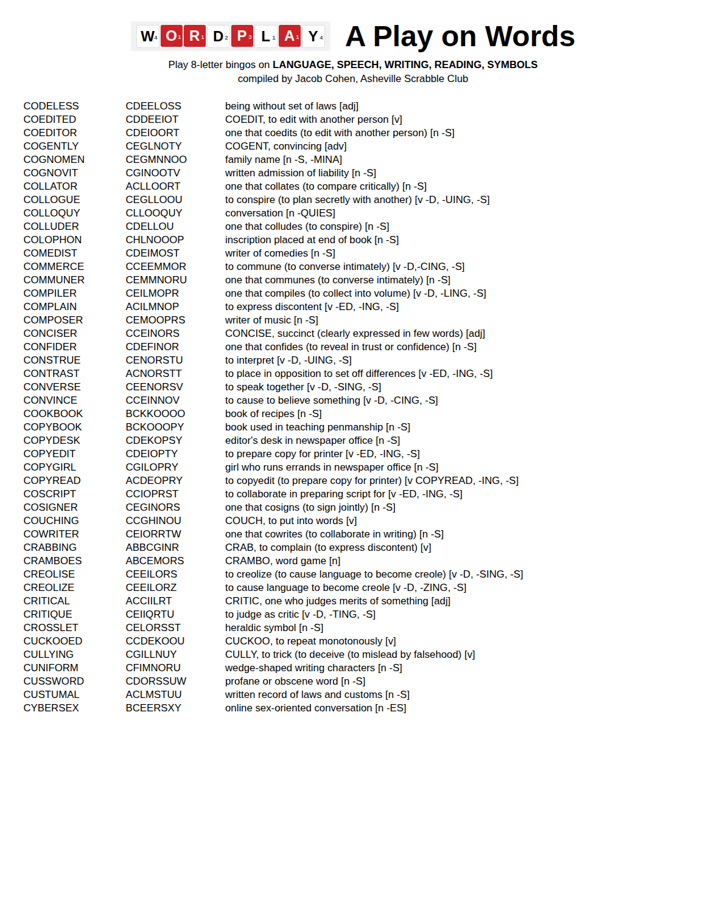W4 O1 R1 D2 P3 L1 A1 Y4
A Play on Words
Play 8-letter bingos on LANGUAGE, SPEECH, WRITING, READING, SYMBOLS
compiled by Jacob Cohen, Asheville Scrabble Club
| CODELESS | CDEELOSS | being without set of laws [adj] |
| COEDITED | CDDEEIOT | COEDIT, to edit with another person [v] |
| COEDITOR | CDEIOORT | one that coedits (to edit with another person) [n -S] |
| COGENTLY | CEGLNOTY | COGENT, convincing [adv] |
| COGNOMEN | CEGMNNOO | family name [n -S, -MINA] |
| COGNOVIT | CGINOOTV | written admission of liability [n -S] |
| COLLATOR | ACLLOORT | one that collates (to compare critically) [n -S] |
| COLLOGUE | CEGLLOOU | to conspire (to plan secretly with another) [v -D, -UING, -S] |
| COLLOQUY | CLLOOQUY | conversation [n -QUIES] |
| COLLUDER | CDELLOU | one that colludes (to conspire) [n -S] |
| COLOPHON | CHLNOOOP | inscription placed at end of book [n -S] |
| COMEDIST | CDEIMOST | writer of comedies [n -S] |
| COMMERCE | CCEEMMOR | to commune (to converse intimately) [v -D,-CING, -S] |
| COMMUNER | CEMMNORU | one that communes (to converse intimately) [n -S] |
| COMPILER | CEILMOPR | one that compiles (to collect into volume) [v -D, -LING, -S] |
| COMPLAIN | ACILMNOP | to express discontent [v -ED, -ING, -S] |
| COMPOSER | CEMOOPRS | writer of music [n -S] |
| CONCISER | CCEINORS | CONCISE, succinct (clearly expressed in few words) [adj] |
| CONFIDER | CDEFINOR | one that confides (to reveal in trust or confidence) [n -S] |
| CONSTRUE | CENORSTU | to interpret [v -D, -UING, -S] |
| CONTRAST | ACNORSTT | to place in opposition to set off differences [v -ED, -ING, -S] |
| CONVERSE | CEENORSV | to speak together [v -D, -SING, -S] |
| CONVINCE | CCEINNOV | to cause to believe something [v -D, -CING, -S] |
| COOKBOOK | BCKKOOOO | book of recipes [n -S] |
| COPYBOOK | BCKOOOPY | book used in teaching penmanship [n -S] |
| COPYDESK | CDEKOPSY | editor's desk in newspaper office [n -S] |
| COPYEDIT | CDEIOPTY | to prepare copy for printer [v -ED, -ING, -S] |
| COPYGIRL | CGILOPRY | girl who runs errands in newspaper office [n -S] |
| COPYREAD | ACDEOPRY | to copyedit (to prepare copy for printer) [v COPYREAD, -ING, -S] |
| COSCRIPT | CCIOPRST | to collaborate in preparing script for [v -ED, -ING, -S] |
| COSIGNER | CEGINORS | one that cosigns (to sign jointly) [n -S] |
| COUCHING | CCGHINOU | COUCH, to put into words [v] |
| COWRITER | CEIORRTW | one that cowrites (to collaborate in writing) [n -S] |
| CRABBING | ABBCGINR | CRAB, to complain (to express discontent) [v] |
| CRAMBOES | ABCEMORS | CRAMBO, word game [n] |
| CREOLISE | CEEILORS | to creolize (to cause language to become creole) [v -D, -SING, -S] |
| CREOLIZE | CEEILORZ | to cause language to become creole [v -D, -ZING, -S] |
| CRITICAL | ACCIILRT | CRITIC, one who judges merits of something [adj] |
| CRITIQUE | CEIIQRTU | to judge as critic [v -D, -TING, -S] |
| CROSSLET | CELORSST | heraldic symbol [n -S] |
| CUCKOOED | CCDEKOOU | CUCKOO, to repeat monotonously [v] |
| CULLYING | CGILLNUY | CULLY, to trick (to deceive (to mislead by falsehood) [v] |
| CUNIFORM | CFIMNORU | wedge-shaped writing characters [n -S] |
| CUSSWORD | CDORSSUW | profane or obscene word [n -S] |
| CUSTUMAL | ACLMSTUU | written record of laws and customs [n -S] |
| CYBERSEX | BCEERSXY | online sex-oriented conversation [n -ES] |